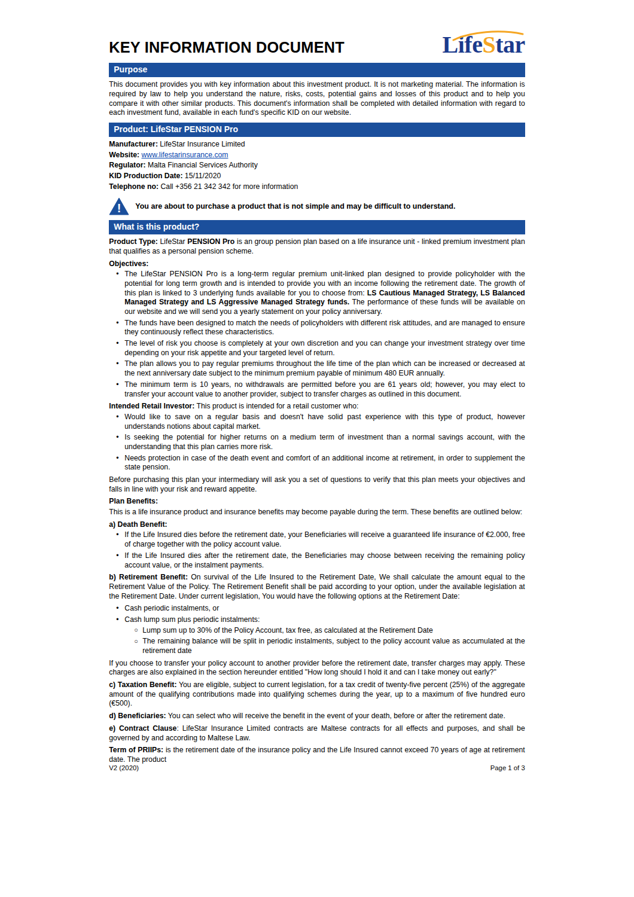KEY INFORMATION DOCUMENT
LifeStar
Purpose
This document provides you with key information about this investment product. It is not marketing material. The information is required by law to help you understand the nature, risks, costs, potential gains and losses of this product and to help you compare it with other similar products. This document's information shall be completed with detailed information with regard to each investment fund, available in each fund's specific KID on our website.
Product: LifeStar PENSION Pro
Manufacturer: LifeStar Insurance Limited
Website: www.lifestarinsurance.com
Regulator: Malta Financial Services Authority
KID Production Date: 15/11/2020
Telephone no: Call +356 21 342 342 for more information
!
You are about to purchase a product that is not simple and may be difficult to understand.
What is this product?
Product Type: LifeStar PENSION Pro is an group pension plan based on a life insurance unit - linked premium investment plan that qualifies as a personal pension scheme.
Objectives:
The LifeStar PENSION Pro is a long-term regular premium unit-linked plan designed to provide policyholder with the potential for long term growth and is intended to provide you with an income following the retirement date. The growth of this plan is linked to 3 underlying funds available for you to choose from: LS Cautious Managed Strategy, LS Balanced Managed Strategy and LS Aggressive Managed Strategy funds. The performance of these funds will be available on our website and we will send you a yearly statement on your policy anniversary.
The funds have been designed to match the needs of policyholders with different risk attitudes, and are managed to ensure they continuously reflect these characteristics.
The level of risk you choose is completely at your own discretion and you can change your investment strategy over time depending on your risk appetite and your targeted level of return.
The plan allows you to pay regular premiums throughout the life time of the plan which can be increased or decreased at the next anniversary date subject to the minimum premium payable of minimum 480 EUR annually.
The minimum term is 10 years, no withdrawals are permitted before you are 61 years old; however, you may elect to transfer your account value to another provider, subject to transfer charges as outlined in this document.
Intended Retail Investor: This product is intended for a retail customer who:
Would like to save on a regular basis and doesn't have solid past experience with this type of product, however understands notions about capital market.
Is seeking the potential for higher returns on a medium term of investment than a normal savings account, with the understanding that this plan carries more risk.
Needs protection in case of the death event and comfort of an additional income at retirement, in order to supplement the state pension.
Before purchasing this plan your intermediary will ask you a set of questions to verify that this plan meets your objectives and falls in line with your risk and reward appetite.
Plan Benefits:
This is a life insurance product and insurance benefits may become payable during the term. These benefits are outlined below:
a) Death Benefit:
If the Life Insured dies before the retirement date, your Beneficiaries will receive a guaranteed life insurance of €2.000, free of charge together with the policy account value.
If the Life Insured dies after the retirement date, the Beneficiaries may choose between receiving the remaining policy account value, or the instalment payments.
b) Retirement Benefit: On survival of the Life Insured to the Retirement Date, We shall calculate the amount equal to the Retirement Value of the Policy. The Retirement Benefit shall be paid according to your option, under the available legislation at the Retirement Date. Under current legislation, You would have the following options at the Retirement Date:
Cash periodic instalments, or
Cash lump sum plus periodic instalments:
Lump sum up to 30% of the Policy Account, tax free, as calculated at the Retirement Date
The remaining balance will be split in periodic instalments, subject to the policy account value as accumulated at the retirement date
If you choose to transfer your policy account to another provider before the retirement date, transfer charges may apply. These charges are also explained in the section hereunder entitled "How long should I hold it and can I take money out early?"
c) Taxation Benefit: You are eligible, subject to current legislation, for a tax credit of twenty-five percent (25%) of the aggregate amount of the qualifying contributions made into qualifying schemes during the year, up to a maximum of five hundred euro (€500).
d) Beneficiaries: You can select who will receive the benefit in the event of your death, before or after the retirement date.
e) Contract Clause: LifeStar Insurance Limited contracts are Maltese contracts for all effects and purposes, and shall be governed by and according to Maltese Law.
Term of PRIIPs: is the retirement date of the insurance policy and the Life Insured cannot exceed 70 years of age at retirement date. The product
V2 (2020)
Page 1 of 3